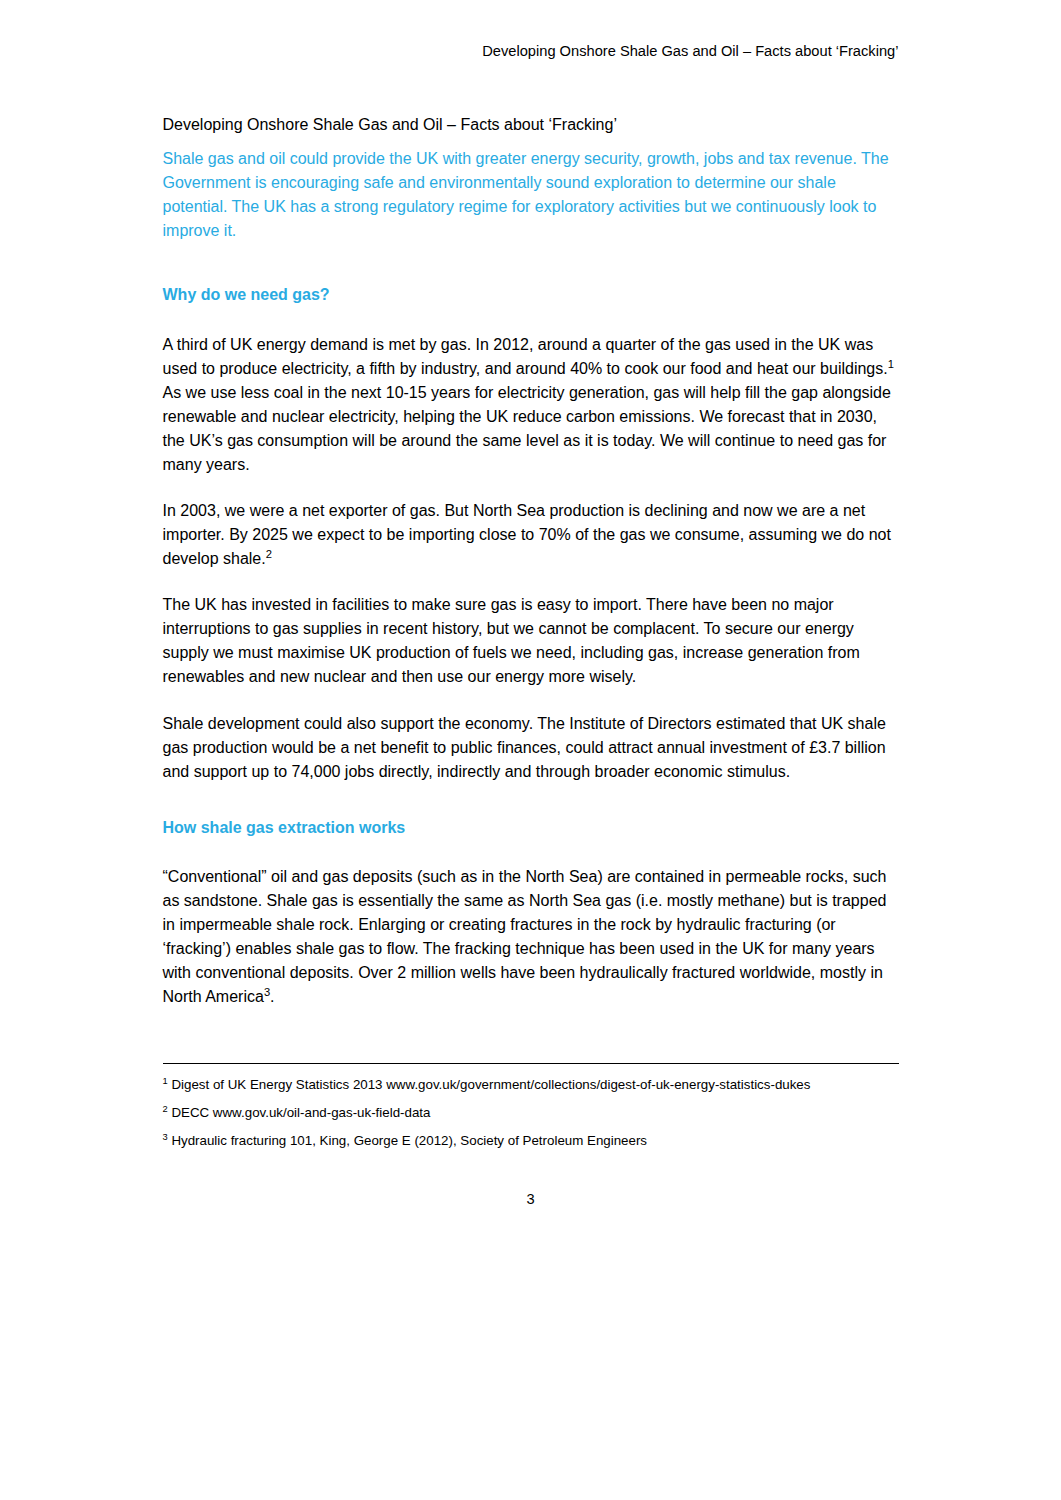Developing Onshore Shale Gas and Oil – Facts about ‘Fracking’
Developing Onshore Shale Gas and Oil – Facts about ‘Fracking’
Shale gas and oil could provide the UK with greater energy security, growth, jobs and tax revenue. The Government is encouraging safe and environmentally sound exploration to determine our shale potential. The UK has a strong regulatory regime for exploratory activities but we continuously look to improve it.
Why do we need gas?
A third of UK energy demand is met by gas. In 2012, around a quarter of the gas used in the UK was used to produce electricity, a fifth by industry, and around 40% to cook our food and heat our buildings.1 As we use less coal in the next 10-15 years for electricity generation, gas will help fill the gap alongside renewable and nuclear electricity, helping the UK reduce carbon emissions. We forecast that in 2030, the UK’s gas consumption will be around the same level as it is today. We will continue to need gas for many years.
In 2003, we were a net exporter of gas. But North Sea production is declining and now we are a net importer. By 2025 we expect to be importing close to 70% of the gas we consume, assuming we do not develop shale.2
The UK has invested in facilities to make sure gas is easy to import. There have been no major interruptions to gas supplies in recent history, but we cannot be complacent. To secure our energy supply we must maximise UK production of fuels we need, including gas, increase generation from renewables and new nuclear and then use our energy more wisely.
Shale development could also support the economy. The Institute of Directors estimated that UK shale gas production would be a net benefit to public finances, could attract annual investment of £3.7 billion and support up to 74,000 jobs directly, indirectly and through broader economic stimulus.
How shale gas extraction works
“Conventional” oil and gas deposits (such as in the North Sea) are contained in permeable rocks, such as sandstone. Shale gas is essentially the same as North Sea gas (i.e. mostly methane) but is trapped in impermeable shale rock. Enlarging or creating fractures in the rock by hydraulic fracturing (or ‘fracking’) enables shale gas to flow. The fracking technique has been used in the UK for many years with conventional deposits. Over 2 million wells have been hydraulically fractured worldwide, mostly in North America3.
1 Digest of UK Energy Statistics 2013 www.gov.uk/government/collections/digest-of-uk-energy-statistics-dukes
2 DECC www.gov.uk/oil-and-gas-uk-field-data
3 Hydraulic fracturing 101, King, George E (2012), Society of Petroleum Engineers
3